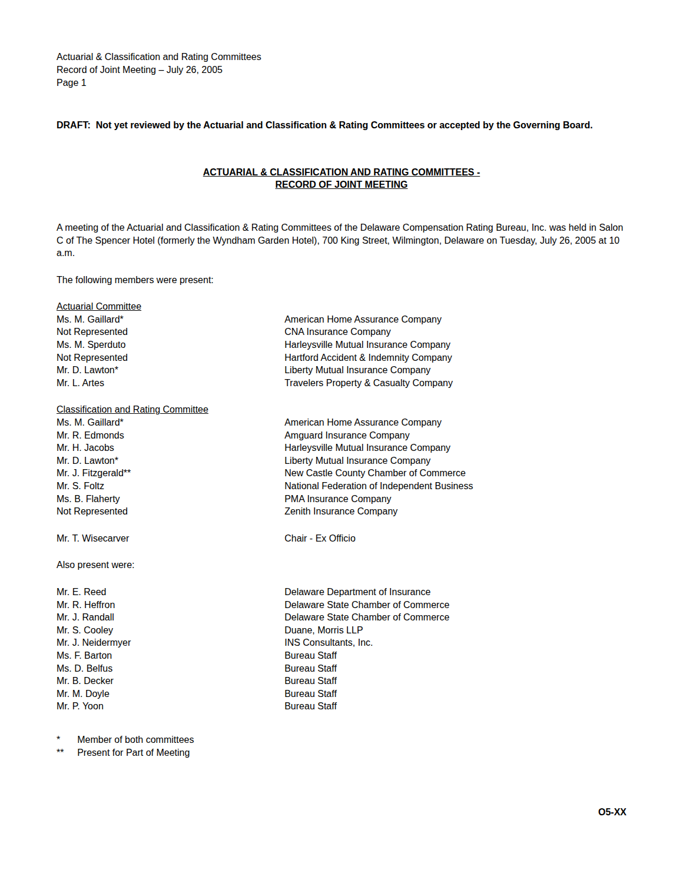Actuarial & Classification and Rating Committees
Record of Joint Meeting – July 26, 2005
Page 1
DRAFT: Not yet reviewed by the Actuarial and Classification & Rating Committees or accepted by the Governing Board.
ACTUARIAL & CLASSIFICATION AND RATING COMMITTEES -
RECORD OF JOINT MEETING
A meeting of the Actuarial and Classification & Rating Committees of the Delaware Compensation Rating Bureau, Inc. was held in Salon C of The Spencer Hotel (formerly the Wyndham Garden Hotel), 700 King Street, Wilmington, Delaware on Tuesday, July 26, 2005 at 10 a.m.
The following members were present:
Actuarial Committee
| Ms. M. Gaillard* | American Home Assurance Company |
| Not Represented | CNA Insurance Company |
| Ms. M. Sperduto | Harleysville Mutual Insurance Company |
| Not Represented | Hartford Accident & Indemnity Company |
| Mr. D. Lawton* | Liberty Mutual Insurance Company |
| Mr. L. Artes | Travelers Property & Casualty Company |
Classification and Rating Committee
| Ms. M. Gaillard* | American Home Assurance Company |
| Mr. R. Edmonds | Amguard Insurance Company |
| Mr. H. Jacobs | Harleysville Mutual Insurance Company |
| Mr. D. Lawton* | Liberty Mutual Insurance Company |
| Mr. J. Fitzgerald** | New Castle County Chamber of Commerce |
| Mr. S. Foltz | National Federation of Independent Business |
| Ms. B. Flaherty | PMA Insurance Company |
| Not Represented | Zenith Insurance Company |
| Mr. T. Wisecarver | Chair - Ex Officio |
Also present were:
| Mr. E. Reed | Delaware Department of Insurance |
| Mr. R. Heffron | Delaware State Chamber of Commerce |
| Mr. J. Randall | Delaware State Chamber of Commerce |
| Mr. S. Cooley | Duane, Morris LLP |
| Mr. J. Neidermyer | INS Consultants, Inc. |
| Ms. F. Barton | Bureau Staff |
| Ms. D. Belfus | Bureau Staff |
| Mr. B. Decker | Bureau Staff |
| Mr. M. Doyle | Bureau Staff |
| Mr. P. Yoon | Bureau Staff |
*Member of both committees
**Present for Part of Meeting
O5-XX